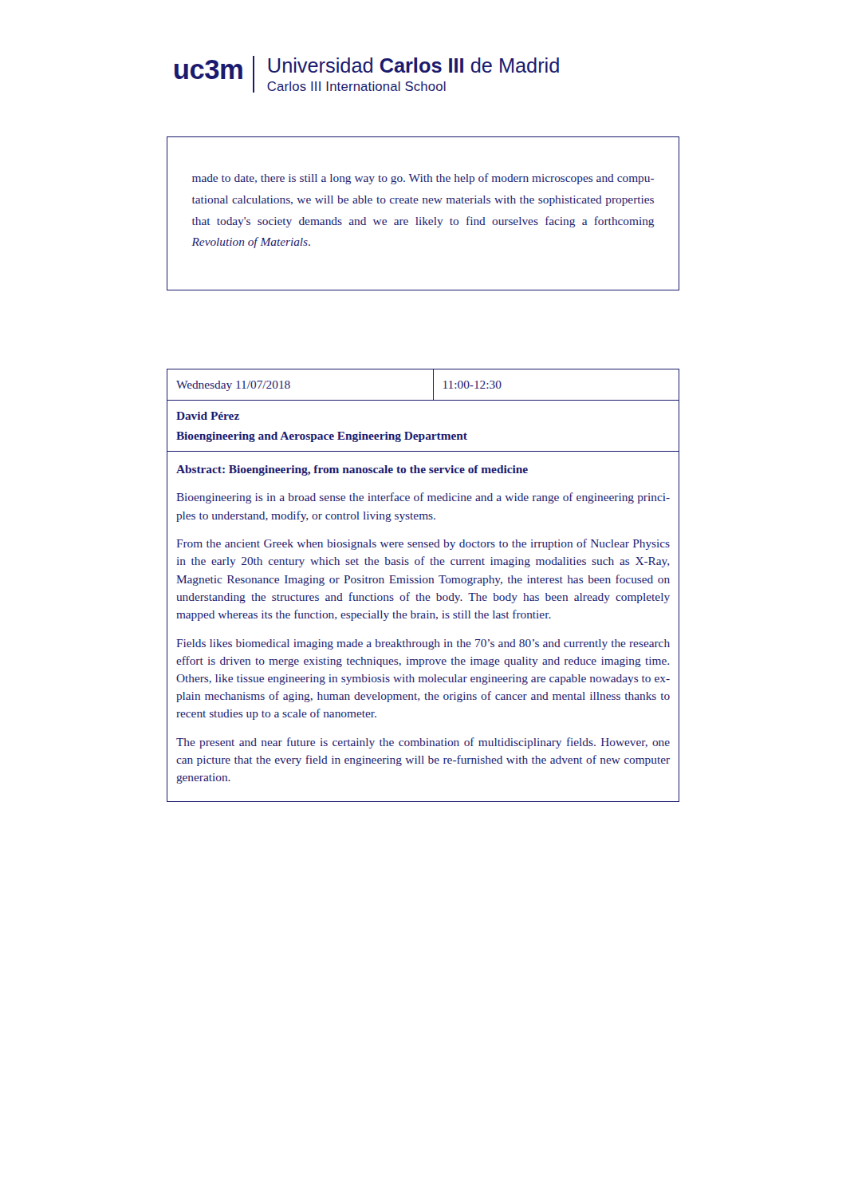uc3m
Universidad Carlos III de Madrid
Carlos III International School
made to date, there is still a long way to go. With the help of modern microscopes and computational calculations, we will be able to create new materials with the sophisticated properties that today's society demands and we are likely to find ourselves facing a forthcoming Revolution of Materials.
| Wednesday 11/07/2018 | 11:00-12:30 |
| David Pérez |
| Bioengineering and Aerospace Engineering Department |
| Abstract: Bioengineering, from nanoscale to the service of medicine Bioengineering is in a broad sense the interface of medicine and a wide range of engineering principles to understand, modify, or control living systems. From the ancient Greek when biosignals were sensed by doctors to the irruption of Nuclear Physics in the early 20th century which set the basis of the current imaging modalities such as X-Ray, Magnetic Resonance Imaging or Positron Emission Tomography, the interest has been focused on understanding the structures and functions of the body. The body has been already completely mapped whereas its the function, especially the brain, is still the last frontier. Fields likes biomedical imaging made a breakthrough in the 70’s and 80’s and currently the research effort is driven to merge existing techniques, improve the image quality and reduce imaging time. Others, like tissue engineering in symbiosis with molecular engineering are capable nowadays to explain mechanisms of aging, human development, the origins of cancer and mental illness thanks to recent studies up to a scale of nanometer. The present and near future is certainly the combination of multidisciplinary fields. However, one can picture that the every field in engineering will be re-furnished with the advent of new computer generation. |